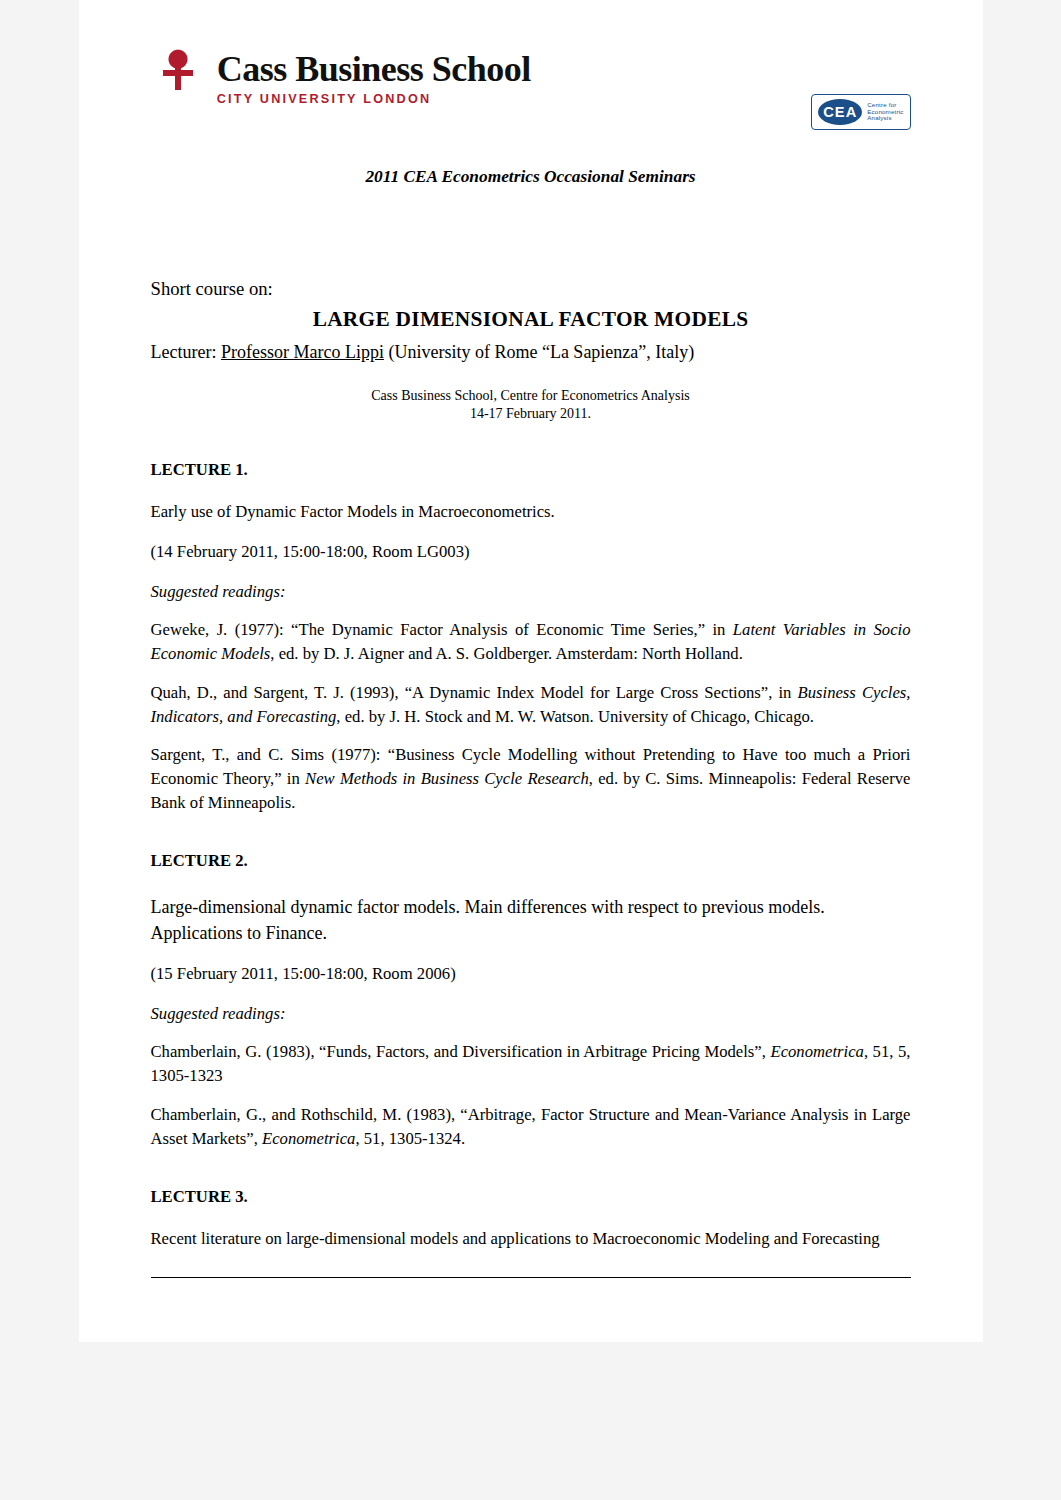Cass Business School
CITY UNIVERSITY LONDON
CEA Centre for
Econometric
Analysis
2011 CEA Econometrics Occasional Seminars
Short course on:
LARGE DIMENSIONAL FACTOR MODELS
Lecturer: Professor Marco Lippi (University of Rome “La Sapienza”, Italy)
Cass Business School, Centre for Econometrics Analysis
14-17 February 2011.
LECTURE 1.
Early use of Dynamic Factor Models in Macroeconometrics.
(14 February 2011, 15:00-18:00, Room LG003)
Suggested readings:
Geweke, J. (1977): “The Dynamic Factor Analysis of Economic Time Series,” in Latent Variables in Socio Economic Models, ed. by D. J. Aigner and A. S. Goldberger. Amsterdam: North Holland.
Quah, D., and Sargent, T. J. (1993), “A Dynamic Index Model for Large Cross Sections”, in Business Cycles, Indicators, and Forecasting, ed. by J. H. Stock and M. W. Watson. University of Chicago, Chicago.
Sargent, T., and C. Sims (1977): “Business Cycle Modelling without Pretending to Have too much a Priori Economic Theory,” in New Methods in Business Cycle Research, ed. by C. Sims. Minneapolis: Federal Reserve Bank of Minneapolis.
LECTURE 2.
Large-dimensional dynamic factor models. Main differences with respect to previous models. Applications to Finance.
(15 February 2011, 15:00-18:00, Room 2006)
Suggested readings:
Chamberlain, G. (1983), “Funds, Factors, and Diversification in Arbitrage Pricing Models”, Econometrica, 51, 5, 1305-1323
Chamberlain, G., and Rothschild, M. (1983), “Arbitrage, Factor Structure and Mean-Variance Analysis in Large Asset Markets”, Econometrica, 51, 1305-1324.
LECTURE 3.
Recent literature on large-dimensional models and applications to Macroeconomic Modeling and Forecasting